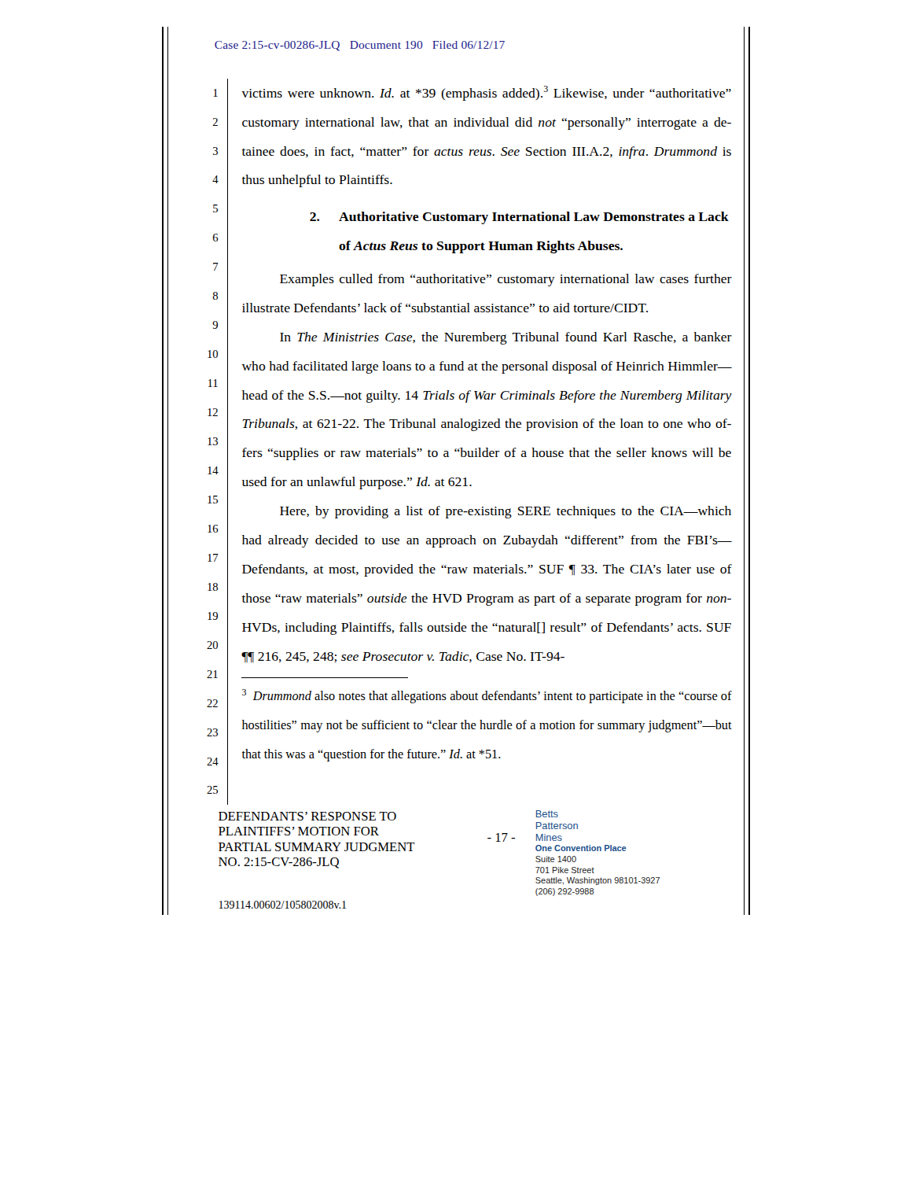Case 2:15-cv-00286-JLQ Document 190 Filed 06/12/17
1
2
3
4
5
6
7
8
9
10
11
12
13
14
15
16
17
18
19
20
21
22
23
24
25
victims were unknown. Id. at *39 (emphasis added).3 Likewise, under “authoritative” customary international law, that an individual did not “personally” interrogate a detainee does, in fact, “matter” for actus reus. See Section III.A.2, infra. Drummond is thus unhelpful to Plaintiffs.
2. Authoritative Customary International Law Demonstrates a Lack of Actus Reus to Support Human Rights Abuses.
Examples culled from “authoritative” customary international law cases further illustrate Defendants’ lack of “substantial assistance” to aid torture/CIDT.
In The Ministries Case, the Nuremberg Tribunal found Karl Rasche, a banker who had facilitated large loans to a fund at the personal disposal of Heinrich Himmler—head of the S.S.—not guilty. 14 Trials of War Criminals Before the Nuremberg Military Tribunals, at 621-22. The Tribunal analogized the provision of the loan to one who offers “supplies or raw materials” to a “builder of a house that the seller knows will be used for an unlawful purpose.” Id. at 621.
Here, by providing a list of pre-existing SERE techniques to the CIA—which had already decided to use an approach on Zubaydah “different” from the FBI’s—Defendants, at most, provided the “raw materials.” SUF ¶ 33. The CIA’s later use of those “raw materials” outside the HVD Program as part of a separate program for non-HVDs, including Plaintiffs, falls outside the “natural[] result” of Defendants’ acts. SUF ¶¶ 216, 245, 248; see Prosecutor v. Tadic, Case No. IT-94-
3 Drummond also notes that allegations about defendants’ intent to participate in the “course of hostilities” may not be sufficient to “clear the hurdle of a motion for summary judgment”—but that this was a “question for the future.” Id. at *51.
Defendants’ Response to
Plaintiffs’ Motion for
Partial Summary Judgment
No. 2:15-cv-286-JLQ
- 17 -
Betts
Patterson
Mines
One Convention Place
Suite 1400
701 Pike Street
Seattle, Washington 98101-3927
(206) 292-9988
139114.00602/105802008v.1